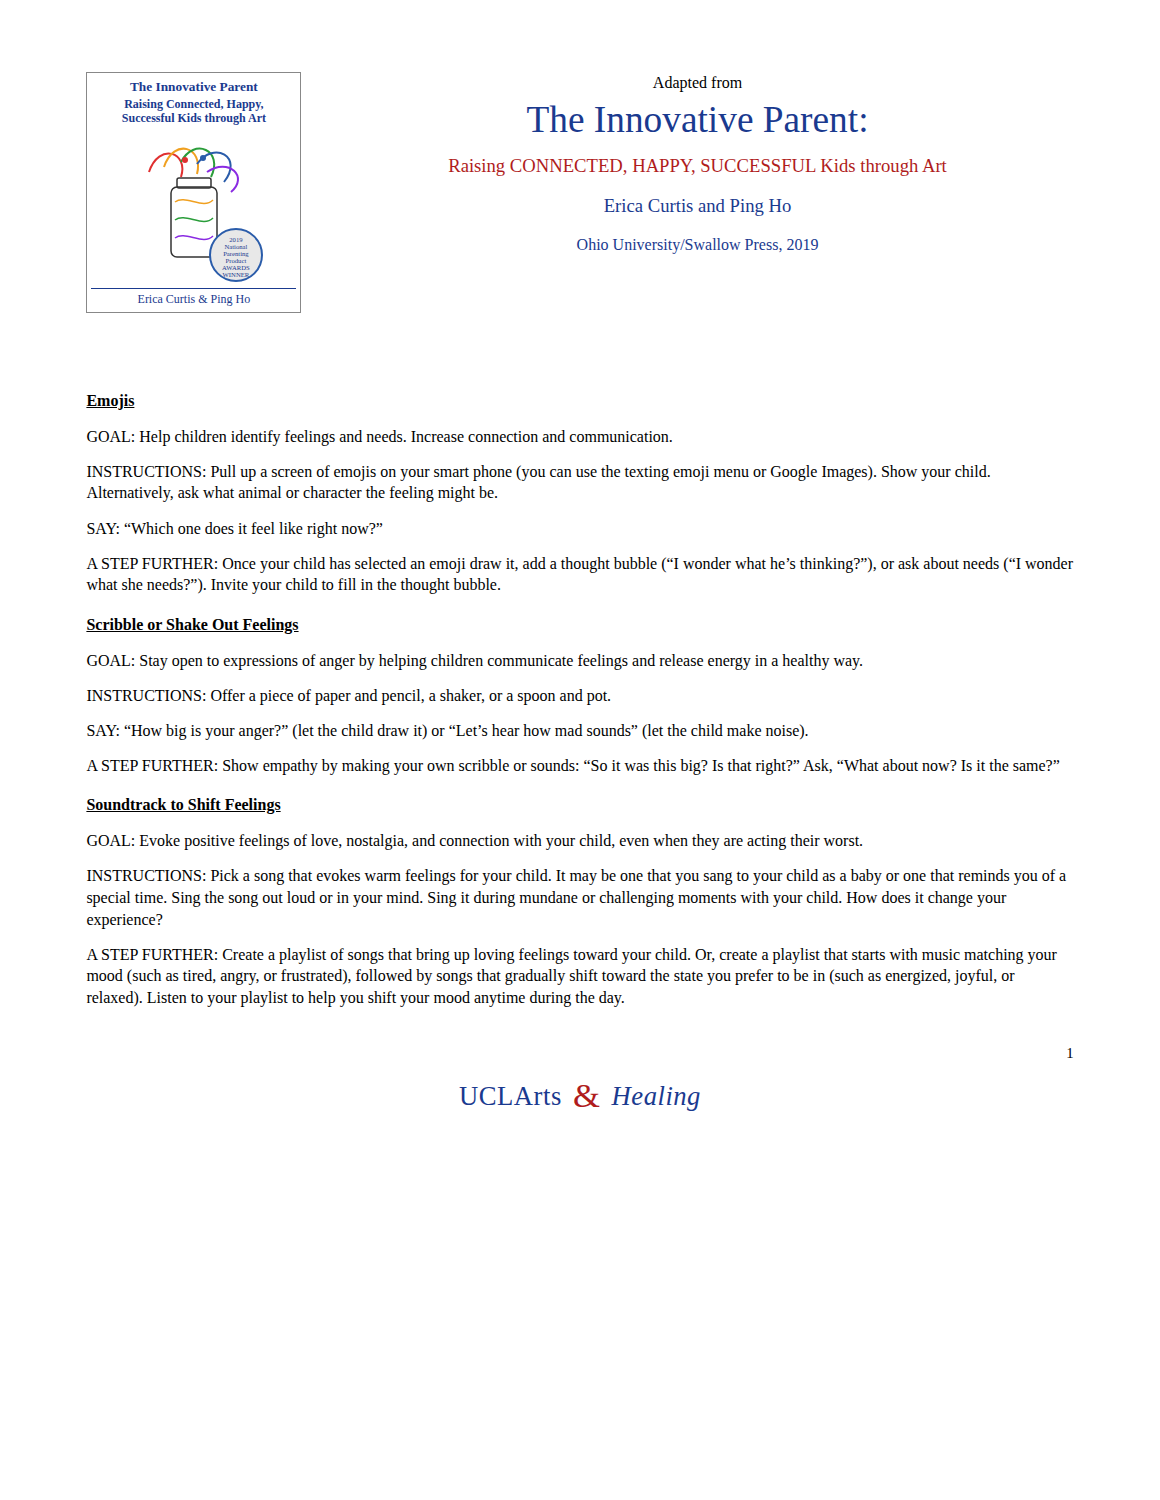The Innovative Parent
Raising Connected, Happy,
Successful Kids through Art
2019
National
Parenting
Product
AWARDS
WINNER
Erica Curtis & Ping Ho
Adapted from
The Innovative Parent:
Raising CONNECTED, HAPPY, SUCCESSFUL Kids through Art
Erica Curtis and Ping Ho
Ohio University/Swallow Press, 2019
Emojis
GOAL: Help children identify feelings and needs. Increase connection and communication.
INSTRUCTIONS: Pull up a screen of emojis on your smart phone (you can use the texting emoji menu or Google Images). Show your child. Alternatively, ask what animal or character the feeling might be.
SAY: “Which one does it feel like right now?”
A STEP FURTHER: Once your child has selected an emoji draw it, add a thought bubble (“I wonder what he’s thinking?”), or ask about needs (“I wonder what she needs?”). Invite your child to fill in the thought bubble.
Scribble or Shake Out Feelings
GOAL: Stay open to expressions of anger by helping children communicate feelings and release energy in a healthy way.
INSTRUCTIONS: Offer a piece of paper and pencil, a shaker, or a spoon and pot.
SAY: “How big is your anger?” (let the child draw it) or “Let’s hear how mad sounds” (let the child make noise).
A STEP FURTHER: Show empathy by making your own scribble or sounds: “So it was this big? Is that right?” Ask, “What about now? Is it the same?”
Soundtrack to Shift Feelings
GOAL: Evoke positive feelings of love, nostalgia, and connection with your child, even when they are acting their worst.
INSTRUCTIONS: Pick a song that evokes warm feelings for your child. It may be one that you sang to your child as a baby or one that reminds you of a special time. Sing the song out loud or in your mind. Sing it during mundane or challenging moments with your child. How does it change your experience?
A STEP FURTHER: Create a playlist of songs that bring up loving feelings toward your child. Or, create a playlist that starts with music matching your mood (such as tired, angry, or frustrated), followed by songs that gradually shift toward the state you prefer to be in (such as energized, joyful, or relaxed). Listen to your playlist to help you shift your mood anytime during the day.
1
UCLArts & Healing